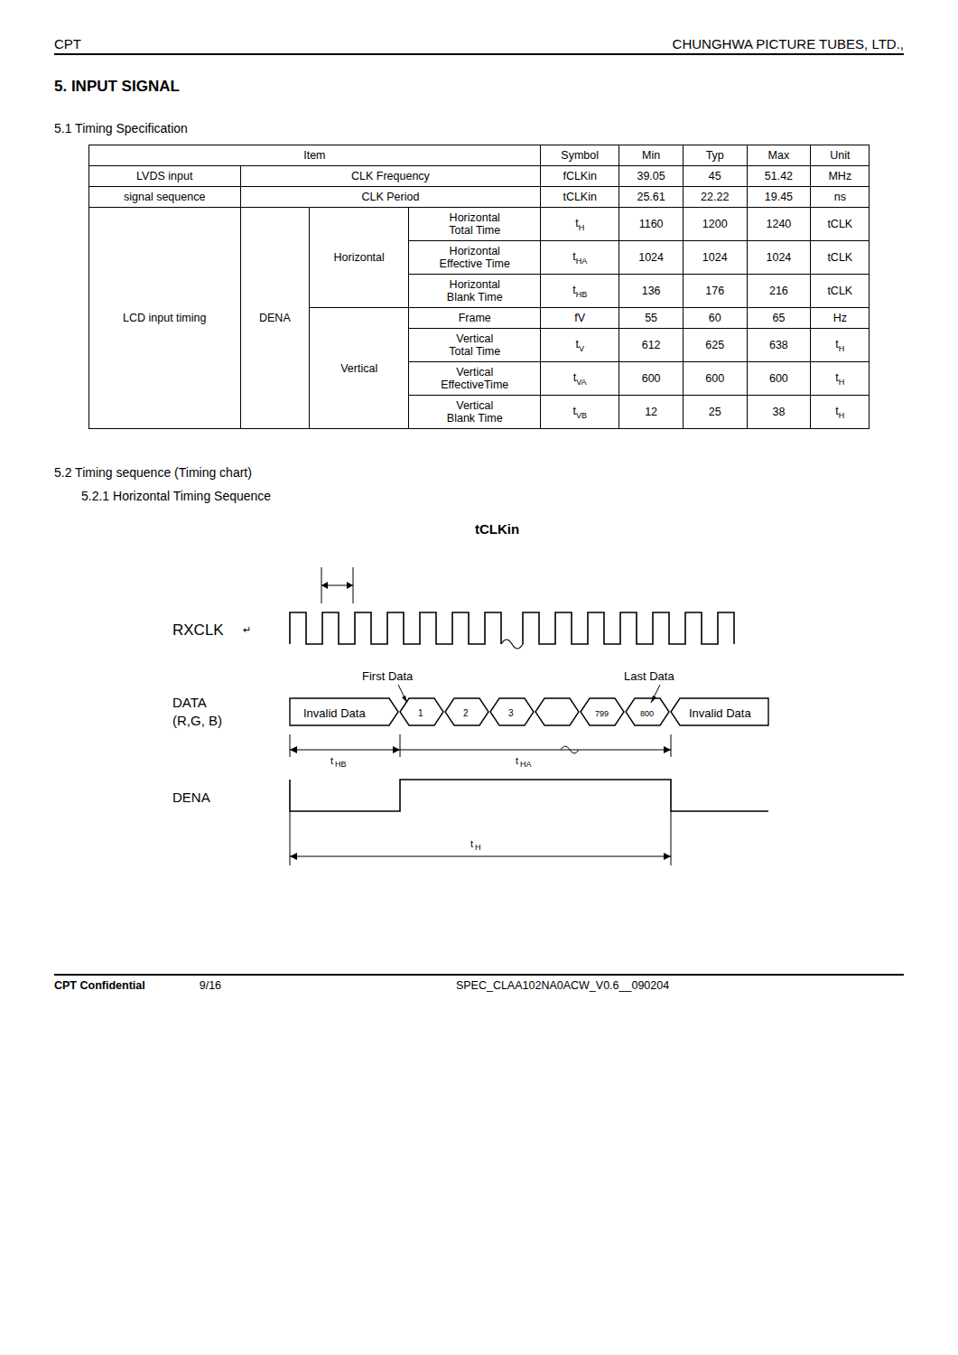CPT
CHUNGHWA PICTURE TUBES, LTD.,
5. INPUT SIGNAL
5.1 Timing Specification
| Item | Symbol | Min | Typ | Max | Unit |
| --- | --- | --- | --- | --- | --- |
| LVDS input | CLK Frequency | fCLKin | 39.05 | 45 | 51.42 | MHz |
| signal sequence | CLK Period | tCLKin | 25.61 | 22.22 | 19.45 | ns |
| LCD input timing | DENA | Horizontal | Horizontal Total Time | t H | 1160 | 1200 | 1240 | tCLK |
| Horizontal Effective Time | t HA | 1024 | 1024 | 1024 | tCLK |
| Horizontal Blank Time | t HB | 136 | 176 | 216 | tCLK |
| Vertical | Frame | fV | 55 | 60 | 65 | Hz |
| Vertical Total Time | t V | 612 | 625 | 638 | t H |
| Vertical EffectiveTime | t VA | 600 | 600 | 600 | t H |
| Vertical Blank Time | t VB | 12 | 25 | 38 | t H |
5.2 Timing sequence (Timing chart)
5.2.1 Horizontal Timing Sequence
tCLKin
RXCLK ↵ DATA (R,G, B) First Data Last Data Invalid Data 1 2 3 799 800 Invalid Data t HB t HA DENA t H
CPT Confidential
9/16
SPEC_CLAA102NA0ACW_V0.6__090204